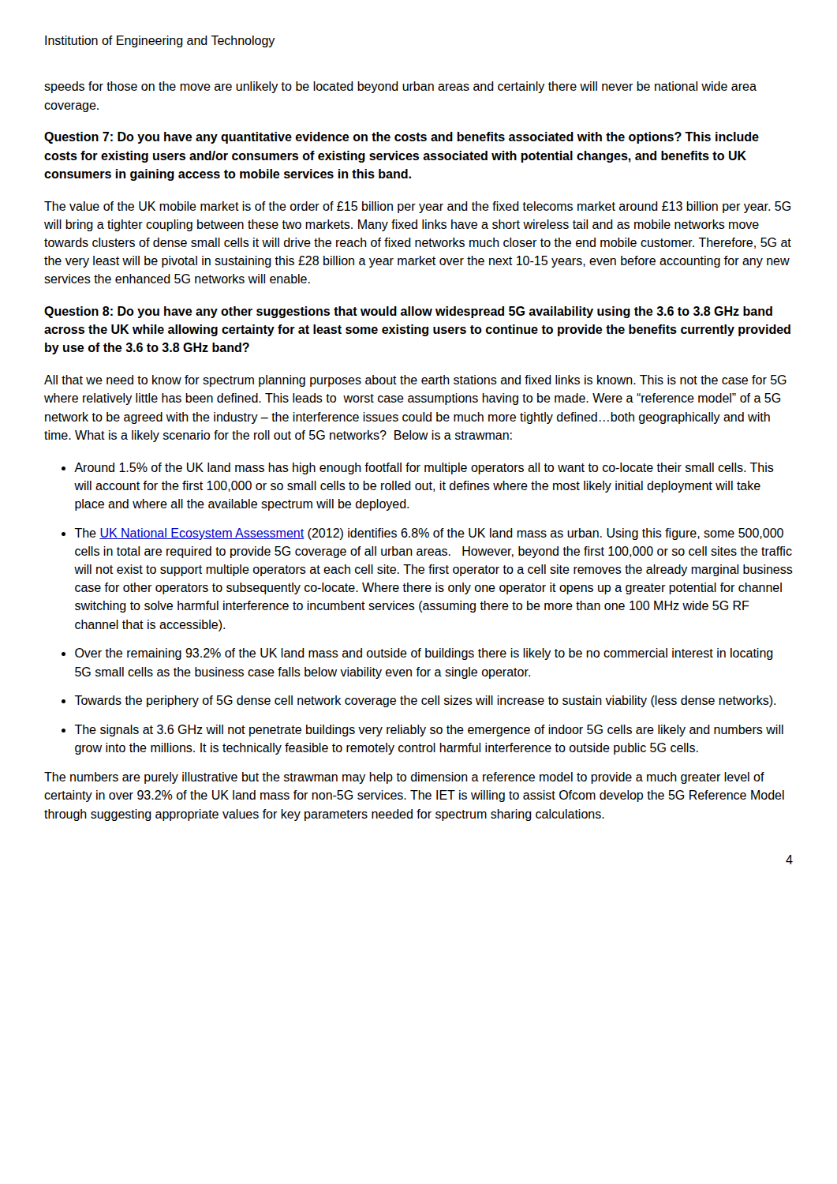Institution of Engineering and Technology
speeds for those on the move are unlikely to be located beyond urban areas and certainly there will never be national wide area coverage.
Question 7: Do you have any quantitative evidence on the costs and benefits associated with the options? This include costs for existing users and/or consumers of existing services associated with potential changes, and benefits to UK consumers in gaining access to mobile services in this band.
The value of the UK mobile market is of the order of £15 billion per year and the fixed telecoms market around £13 billion per year. 5G will bring a tighter coupling between these two markets. Many fixed links have a short wireless tail and as mobile networks move towards clusters of dense small cells it will drive the reach of fixed networks much closer to the end mobile customer. Therefore, 5G at the very least will be pivotal in sustaining this £28 billion a year market over the next 10-15 years, even before accounting for any new services the enhanced 5G networks will enable.
Question 8: Do you have any other suggestions that would allow widespread 5G availability using the 3.6 to 3.8 GHz band across the UK while allowing certainty for at least some existing users to continue to provide the benefits currently provided by use of the 3.6 to 3.8 GHz band?
All that we need to know for spectrum planning purposes about the earth stations and fixed links is known. This is not the case for 5G where relatively little has been defined. This leads to worst case assumptions having to be made. Were a “reference model” of a 5G network to be agreed with the industry – the interference issues could be much more tightly defined…both geographically and with time. What is a likely scenario for the roll out of 5G networks? Below is a strawman:
Around 1.5% of the UK land mass has high enough footfall for multiple operators all to want to co-locate their small cells. This will account for the first 100,000 or so small cells to be rolled out, it defines where the most likely initial deployment will take place and where all the available spectrum will be deployed.
The UK National Ecosystem Assessment (2012) identifies 6.8% of the UK land mass as urban. Using this figure, some 500,000 cells in total are required to provide 5G coverage of all urban areas. However, beyond the first 100,000 or so cell sites the traffic will not exist to support multiple operators at each cell site. The first operator to a cell site removes the already marginal business case for other operators to subsequently co-locate. Where there is only one operator it opens up a greater potential for channel switching to solve harmful interference to incumbent services (assuming there to be more than one 100 MHz wide 5G RF channel that is accessible).
Over the remaining 93.2% of the UK land mass and outside of buildings there is likely to be no commercial interest in locating 5G small cells as the business case falls below viability even for a single operator.
Towards the periphery of 5G dense cell network coverage the cell sizes will increase to sustain viability (less dense networks).
The signals at 3.6 GHz will not penetrate buildings very reliably so the emergence of indoor 5G cells are likely and numbers will grow into the millions. It is technically feasible to remotely control harmful interference to outside public 5G cells.
The numbers are purely illustrative but the strawman may help to dimension a reference model to provide a much greater level of certainty in over 93.2% of the UK land mass for non-5G services. The IET is willing to assist Ofcom develop the 5G Reference Model through suggesting appropriate values for key parameters needed for spectrum sharing calculations.
4